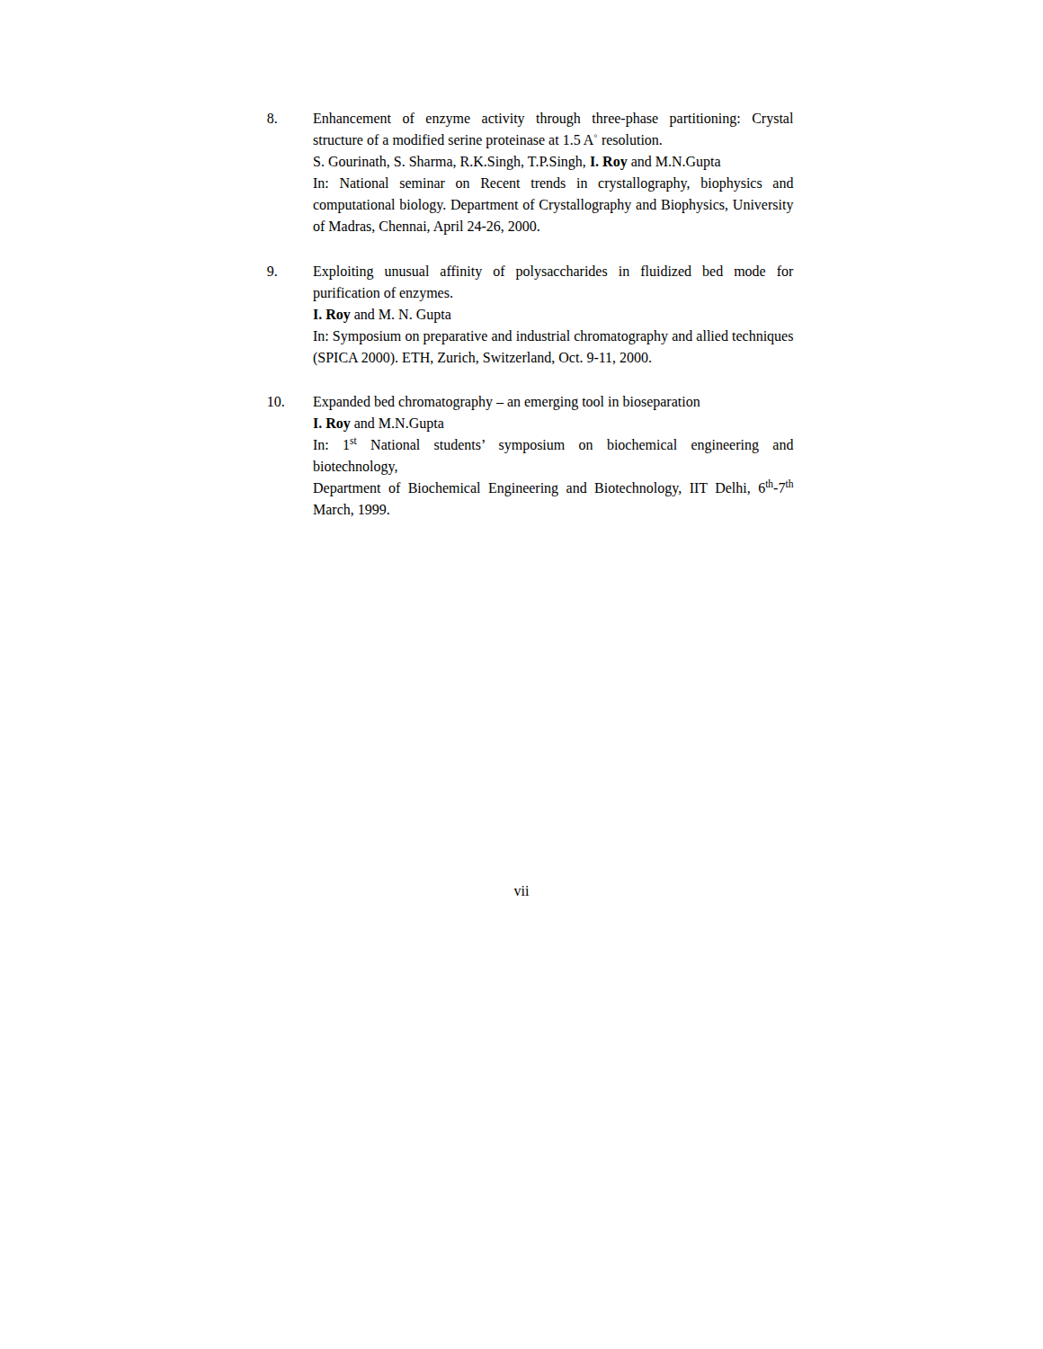8.
Enhancement of enzyme activity through three-phase partitioning: Crystal structure of a modified serine proteinase at 1.5 A◦ resolution.
S. Gourinath, S. Sharma, R.K.Singh, T.P.Singh, I. Roy and M.N.Gupta
In: National seminar on Recent trends in crystallography, biophysics and computational biology. Department of Crystallography and Biophysics, University of Madras, Chennai, April 24-26, 2000.
9.
Exploiting unusual affinity of polysaccharides in fluidized bed mode for purification of enzymes.
I. Roy and M. N. Gupta
In: Symposium on preparative and industrial chromatography and allied techniques (SPICA 2000). ETH, Zurich, Switzerland, Oct. 9-11, 2000.
10.
Expanded bed chromatography – an emerging tool in bioseparation
I. Roy and M.N.Gupta
In: 1st National students’ symposium on biochemical engineering and biotechnology,
Department of Biochemical Engineering and Biotechnology, IIT Delhi, 6th-7th March, 1999.
vii